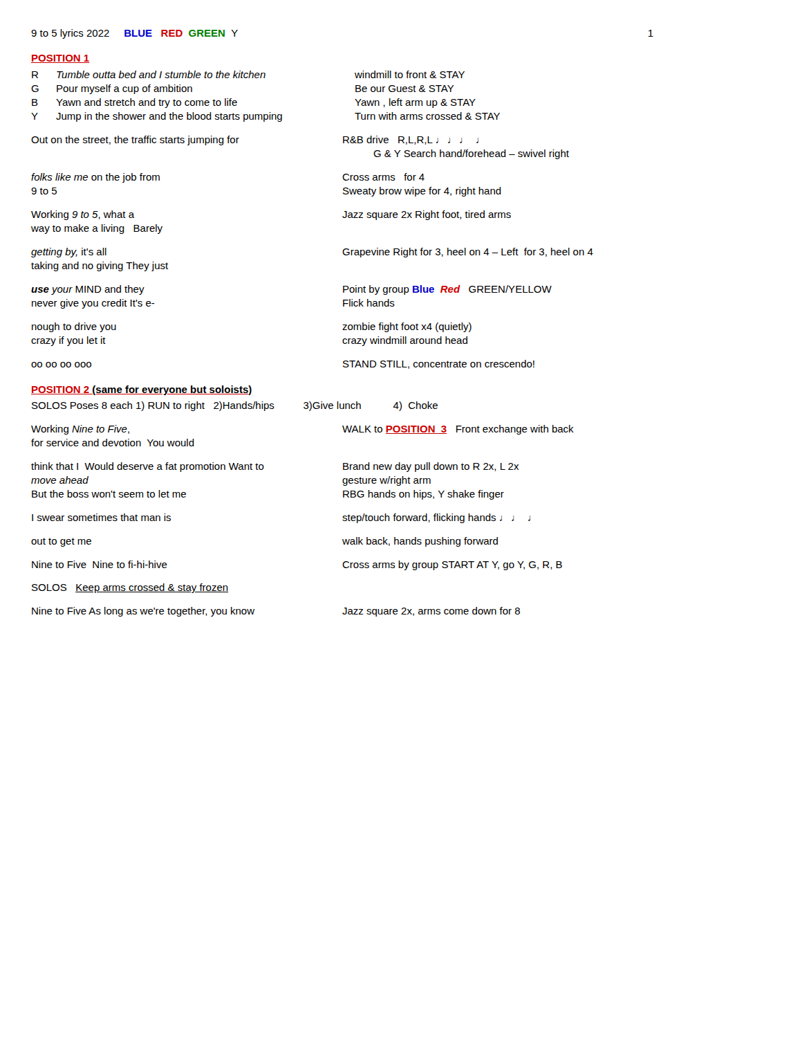9 to 5 lyrics 2022 BLUE RED GREEN Y
1
POSITION 1
| R | Tumble outta bed and I stumble to the kitchen | windmill to front & STAY |
| G | Pour myself a cup of ambition | Be our Guest & STAY |
| B | Yawn and stretch and try to come to life | Yawn , left arm up & STAY |
| Y | Jump in the shower and the blood starts pumping | Turn with arms crossed & STAY |
| Out on the street, the traffic starts jumping for | R&B drive R,L,R,L ♩♩♩ ♩ |
| | G & Y Search hand/forehead – swivel right |
| folks like me on the job from | Cross arms for 4 |
| 9 to 5 | Sweaty brow wipe for 4, right hand |
| Working 9 to 5 , what a way to make a living Barely | Jazz square 2x Right foot, tired arms |
| getting by, it's all taking and no giving They just | Grapevine Right for 3, heel on 4 – Left for 3, heel on 4 |
| use your MIND and they never give you credit It's e- | Point by group Blue Red GREEN/YELLOW Flick hands |
| nough to drive you crazy if you let it | zombie fight foot x4 (quietly) crazy windmill around head |
| oo oo oo ooo | STAND STILL, concentrate on crescendo! |
POSITION 2 (same for everyone but soloists)
| SOLOS Poses 8 each 1) RUN to right 2)Hands/hips 3)Give lunch 4) Choke |
| Working Nine to Five , for service and devotion You would | WALK to POSITION 3 Front exchange with back |
| think that I Would deserve a fat promotion Want to move ahead But the boss won't seem to let me | Brand new day pull down to R 2x, L 2x gesture w/right arm RBG hands on hips, Y shake finger |
| I swear sometimes that man is | step/touch forward, flicking hands ♩♩ ♩ |
| out to get me | walk back, hands pushing forward |
| Nine to Five Nine to fi-hi-hive | Cross arms by group START AT Y, go Y, G, R, B |
| SOLOS Keep arms crossed & stay frozen | |
| Nine to Five As long as we're together, you know | Jazz square 2x, arms come down for 8 |